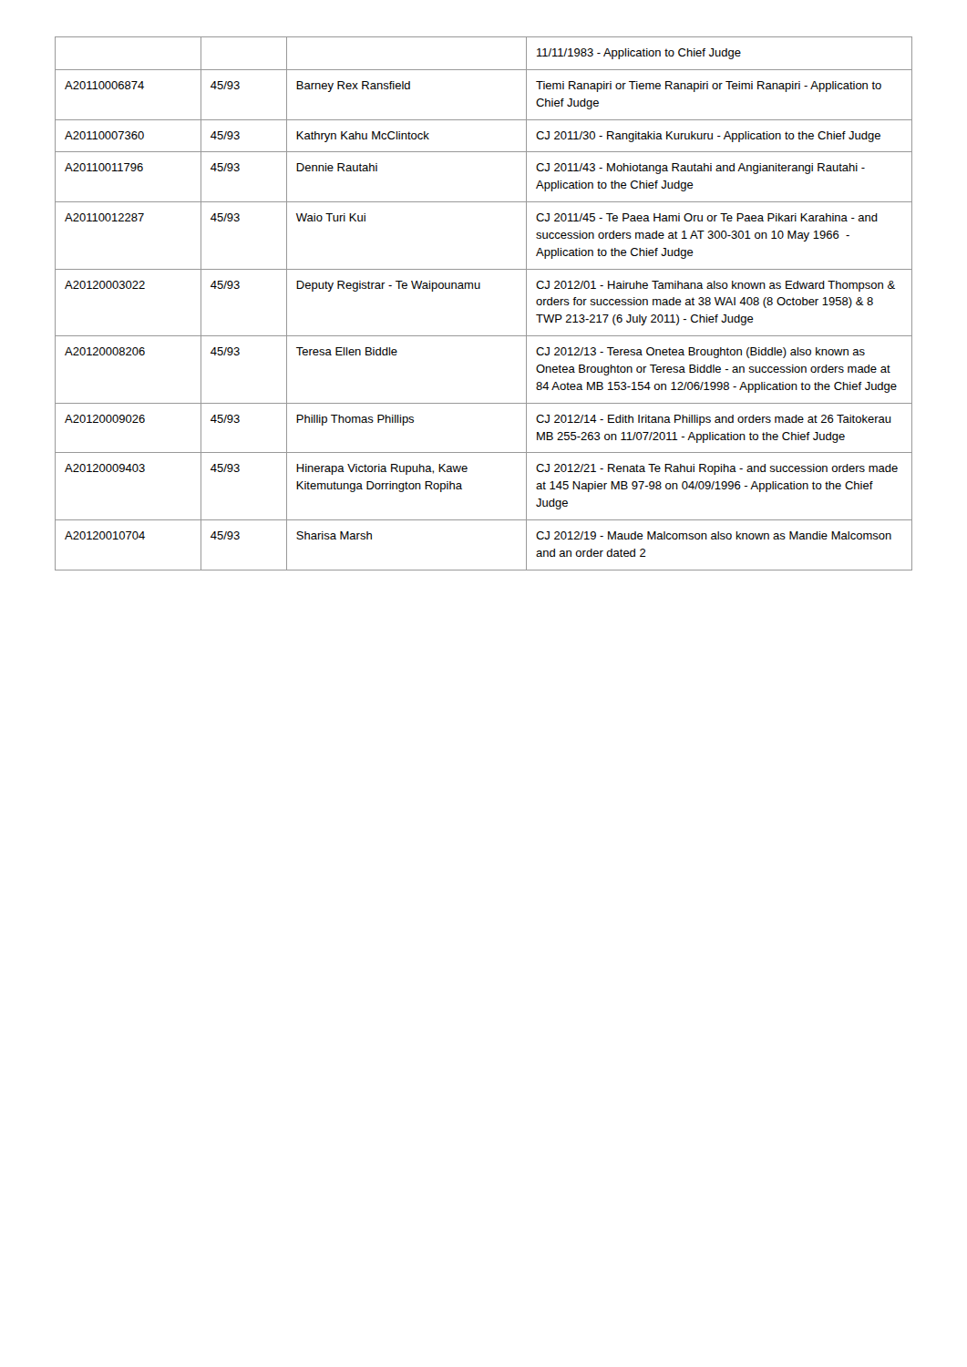| | | | 11/11/1983 - Application to Chief Judge |
| A20110006874 | 45/93 | Barney Rex Ransfield | Tiemi Ranapiri or Tieme Ranapiri or Teimi Ranapiri - Application to Chief Judge |
| A20110007360 | 45/93 | Kathryn Kahu McClintock | CJ 2011/30 - Rangitakia Kurukuru - Application to the Chief Judge |
| A20110011796 | 45/93 | Dennie Rautahi | CJ 2011/43 - Mohiotanga Rautahi and Angianiterangi Rautahi - Application to the Chief Judge |
| A20110012287 | 45/93 | Waio Turi Kui | CJ 2011/45 - Te Paea Hami Oru or Te Paea Pikari Karahina - and succession orders made at 1 AT 300-301 on 10 May 1966 - Application to the Chief Judge |
| A20120003022 | 45/93 | Deputy Registrar - Te Waipounamu | CJ 2012/01 - Hairuhe Tamihana also known as Edward Thompson & orders for succession made at 38 WAI 408 (8 October 1958) & 8 TWP 213-217 (6 July 2011) - Chief Judge |
| A20120008206 | 45/93 | Teresa Ellen Biddle | CJ 2012/13 - Teresa Onetea Broughton (Biddle) also known as Onetea Broughton or Teresa Biddle - an succession orders made at 84 Aotea MB 153-154 on 12/06/1998 - Application to the Chief Judge |
| A20120009026 | 45/93 | Phillip Thomas Phillips | CJ 2012/14 - Edith Iritana Phillips and orders made at 26 Taitokerau MB 255-263 on 11/07/2011 - Application to the Chief Judge |
| A20120009403 | 45/93 | Hinerapa Victoria Rupuha, Kawe Kitemutunga Dorrington Ropiha | CJ 2012/21 - Renata Te Rahui Ropiha - and succession orders made at 145 Napier MB 97-98 on 04/09/1996 - Application to the Chief Judge |
| A20120010704 | 45/93 | Sharisa Marsh | CJ 2012/19 - Maude Malcomson also known as Mandie Malcomson and an order dated 2 |